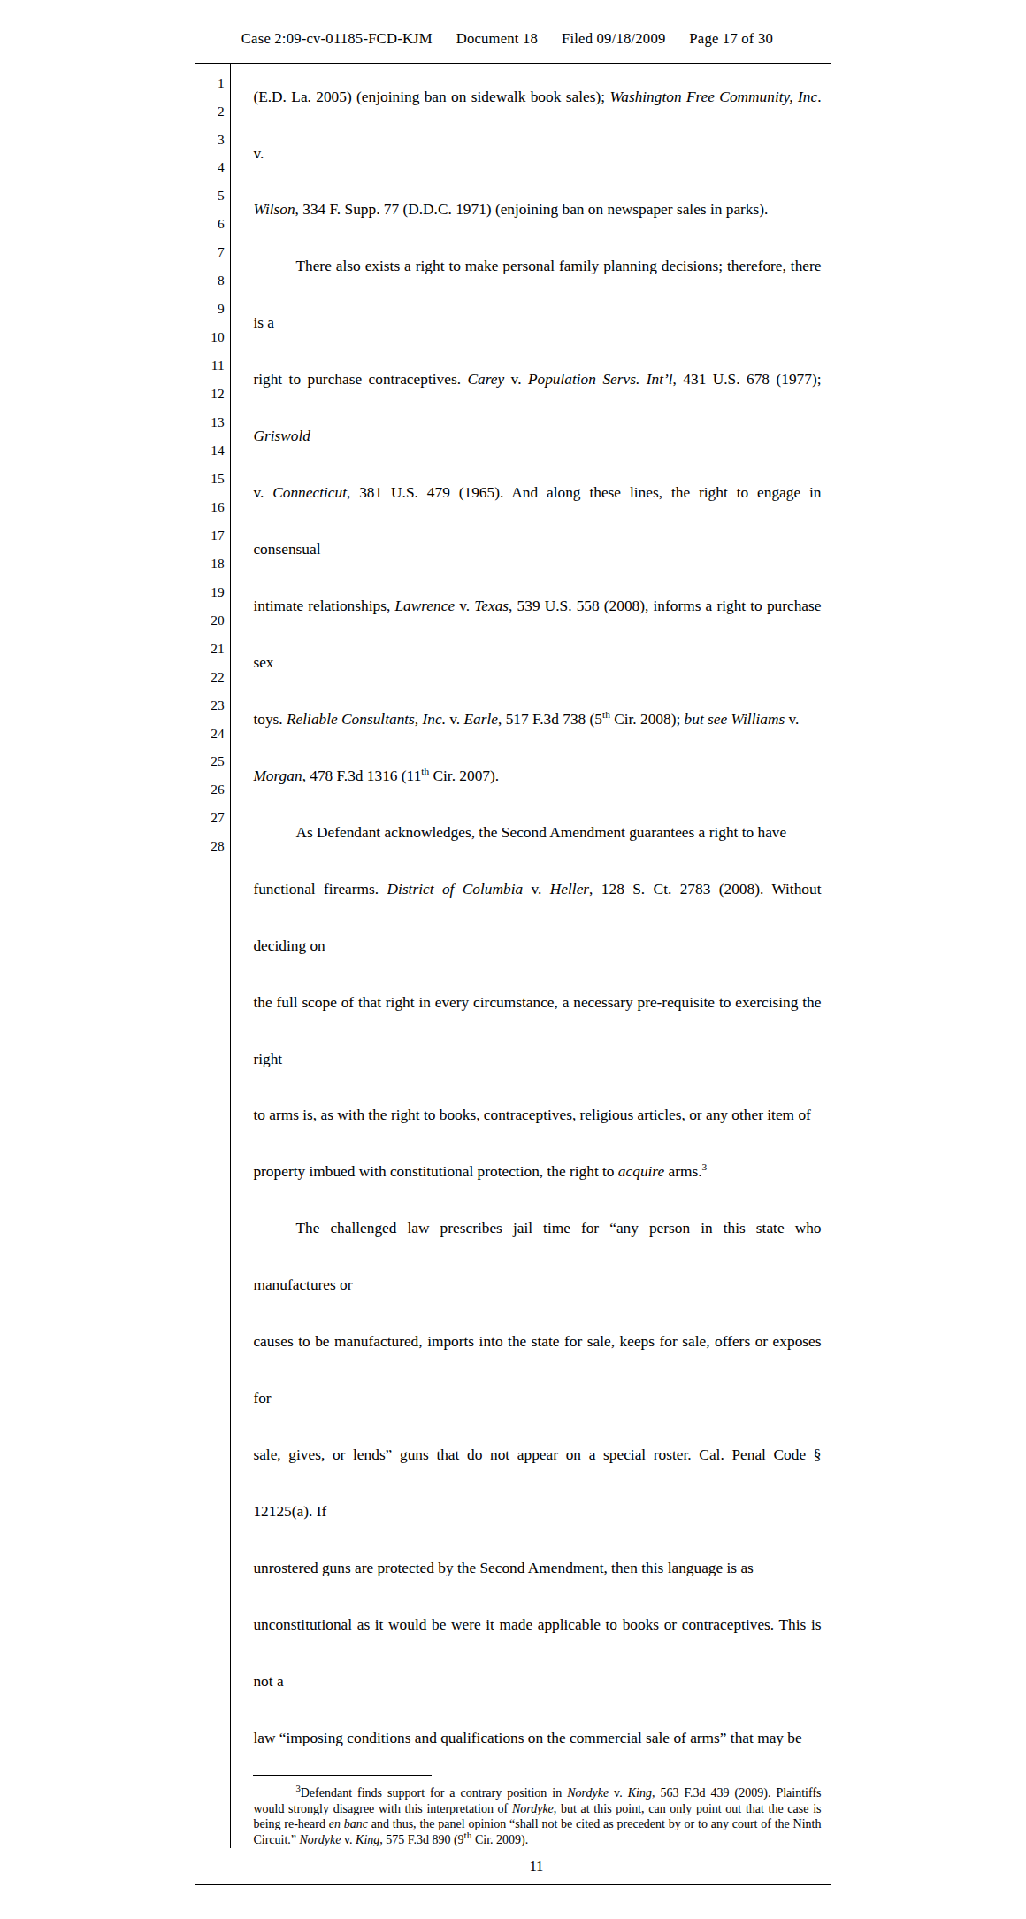Case 2:09-cv-01185-FCD-KJM Document 18 Filed 09/18/2009 Page 17 of 30
1
2
3
4
5
6
7
8
9
10
11
12
13
14
15
16
17
18
19
20
21
22
23
24
25
26
27
28
(E.D. La. 2005) (enjoining ban on sidewalk book sales); Washington Free Community, Inc. v.
Wilson, 334 F. Supp. 77 (D.D.C. 1971) (enjoining ban on newspaper sales in parks).
There also exists a right to make personal family planning decisions; therefore, there is a
right to purchase contraceptives. Carey v. Population Servs. Int’l, 431 U.S. 678 (1977); Griswold
v. Connecticut, 381 U.S. 479 (1965). And along these lines, the right to engage in consensual
intimate relationships, Lawrence v. Texas, 539 U.S. 558 (2008), informs a right to purchase sex
toys. Reliable Consultants, Inc. v. Earle, 517 F.3d 738 (5th Cir. 2008); but see Williams v.
Morgan, 478 F.3d 1316 (11th Cir. 2007).
As Defendant acknowledges, the Second Amendment guarantees a right to have
functional firearms. District of Columbia v. Heller, 128 S. Ct. 2783 (2008). Without deciding on
the full scope of that right in every circumstance, a necessary pre-requisite to exercising the right
to arms is, as with the right to books, contraceptives, religious articles, or any other item of
property imbued with constitutional protection, the right to acquire arms.3
The challenged law prescribes jail time for “any person in this state who manufactures or
causes to be manufactured, imports into the state for sale, keeps for sale, offers or exposes for
sale, gives, or lends” guns that do not appear on a special roster. Cal. Penal Code § 12125(a). If
unrostered guns are protected by the Second Amendment, then this language is as
unconstitutional as it would be were it made applicable to books or contraceptives. This is not a
law “imposing conditions and qualifications on the commercial sale of arms” that may be
3 Defendant finds support for a contrary position in Nordyke v. King, 563 F.3d 439 (2009). Plaintiffs would strongly disagree with this interpretation of Nordyke, but at this point, can only point out that the case is being re-heard en banc and thus, the panel opinion “shall not be cited as precedent by or to any court of the Ninth Circuit.” Nordyke v. King, 575 F.3d 890 (9th Cir. 2009).
11